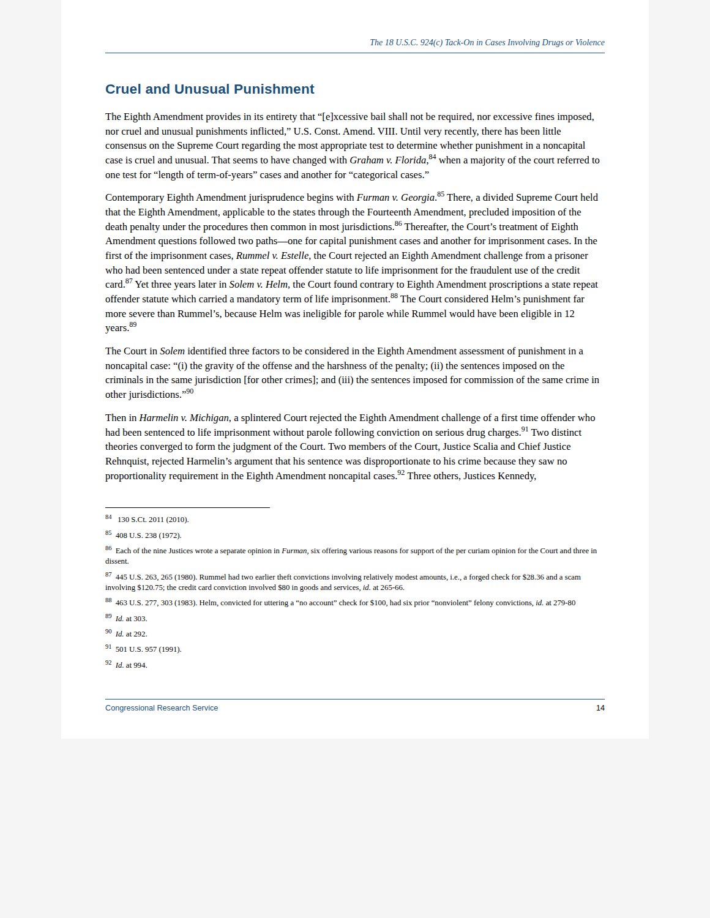The 18 U.S.C. 924(c) Tack-On in Cases Involving Drugs or Violence
Cruel and Unusual Punishment
The Eighth Amendment provides in its entirety that “[e]xcessive bail shall not be required, nor excessive fines imposed, nor cruel and unusual punishments inflicted,” U.S. Const. Amend. VIII. Until very recently, there has been little consensus on the Supreme Court regarding the most appropriate test to determine whether punishment in a noncapital case is cruel and unusual. That seems to have changed with Graham v. Florida,84 when a majority of the court referred to one test for “length of term-of-years” cases and another for “categorical cases.”
Contemporary Eighth Amendment jurisprudence begins with Furman v. Georgia.85 There, a divided Supreme Court held that the Eighth Amendment, applicable to the states through the Fourteenth Amendment, precluded imposition of the death penalty under the procedures then common in most jurisdictions.86 Thereafter, the Court’s treatment of Eighth Amendment questions followed two paths—one for capital punishment cases and another for imprisonment cases. In the first of the imprisonment cases, Rummel v. Estelle, the Court rejected an Eighth Amendment challenge from a prisoner who had been sentenced under a state repeat offender statute to life imprisonment for the fraudulent use of the credit card.87 Yet three years later in Solem v. Helm, the Court found contrary to Eighth Amendment proscriptions a state repeat offender statute which carried a mandatory term of life imprisonment.88 The Court considered Helm’s punishment far more severe than Rummel’s, because Helm was ineligible for parole while Rummel would have been eligible in 12 years.89
The Court in Solem identified three factors to be considered in the Eighth Amendment assessment of punishment in a noncapital case: “(i) the gravity of the offense and the harshness of the penalty; (ii) the sentences imposed on the criminals in the same jurisdiction [for other crimes]; and (iii) the sentences imposed for commission of the same crime in other jurisdictions.”90
Then in Harmelin v. Michigan, a splintered Court rejected the Eighth Amendment challenge of a first time offender who had been sentenced to life imprisonment without parole following conviction on serious drug charges.91 Two distinct theories converged to form the judgment of the Court. Two members of the Court, Justice Scalia and Chief Justice Rehnquist, rejected Harmelin’s argument that his sentence was disproportionate to his crime because they saw no proportionality requirement in the Eighth Amendment noncapital cases.92 Three others, Justices Kennedy,
84 130 S.Ct. 2011 (2010).
85 408 U.S. 238 (1972).
86 Each of the nine Justices wrote a separate opinion in Furman, six offering various reasons for support of the per curiam opinion for the Court and three in dissent.
87 445 U.S. 263, 265 (1980). Rummel had two earlier theft convictions involving relatively modest amounts, i.e., a forged check for $28.36 and a scam involving $120.75; the credit card conviction involved $80 in goods and services, id. at 265-66.
88 463 U.S. 277, 303 (1983). Helm, convicted for uttering a “no account” check for $100, had six prior “nonviolent” felony convictions, id. at 279-80
89 Id. at 303.
90 Id. at 292.
91 501 U.S. 957 (1991).
92 Id. at 994.
Congressional Research Service 14